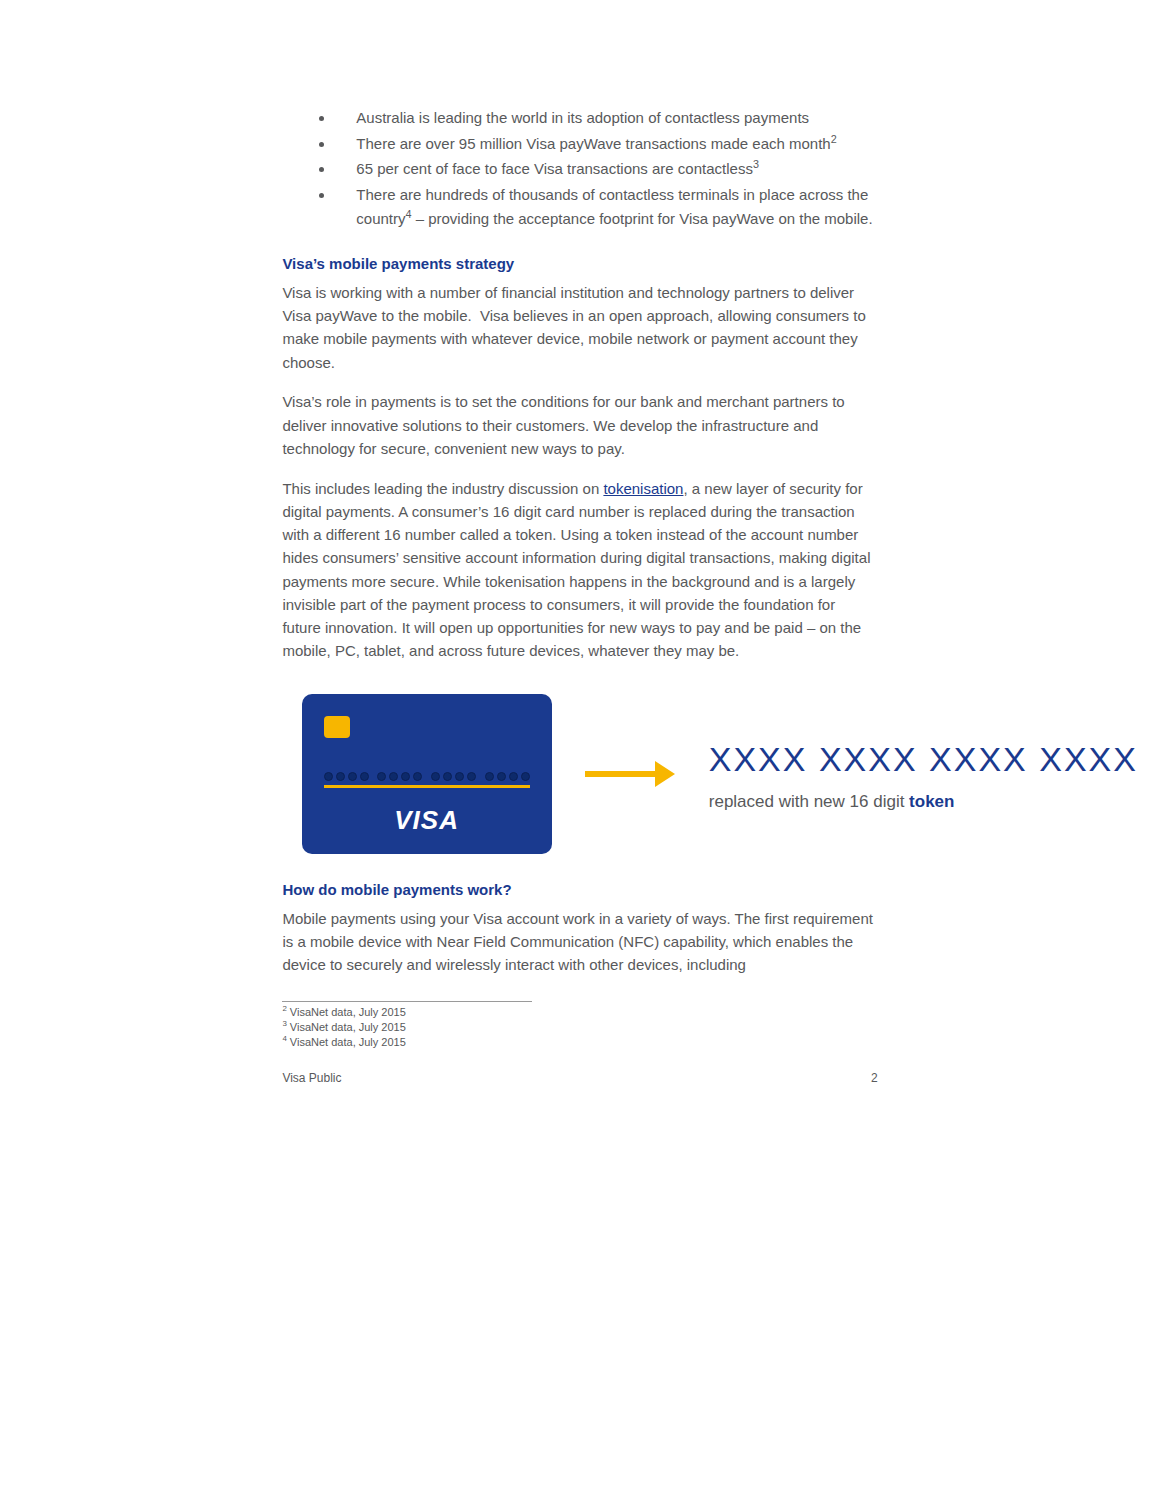Australia is leading the world in its adoption of contactless payments
There are over 95 million Visa payWave transactions made each month2
65 per cent of face to face Visa transactions are contactless3
There are hundreds of thousands of contactless terminals in place across the country4 – providing the acceptance footprint for Visa payWave on the mobile.
Visa’s mobile payments strategy
Visa is working with a number of financial institution and technology partners to deliver Visa payWave to the mobile. Visa believes in an open approach, allowing consumers to make mobile payments with whatever device, mobile network or payment account they choose.
Visa’s role in payments is to set the conditions for our bank and merchant partners to deliver innovative solutions to their customers. We develop the infrastructure and technology for secure, convenient new ways to pay.
This includes leading the industry discussion on tokenisation, a new layer of security for digital payments. A consumer’s 16 digit card number is replaced during the transaction with a different 16 number called a token. Using a token instead of the account number hides consumers’ sensitive account information during digital transactions, making digital payments more secure. While tokenisation happens in the background and is a largely invisible part of the payment process to consumers, it will provide the foundation for future innovation. It will open up opportunities for new ways to pay and be paid – on the mobile, PC, tablet, and across future devices, whatever they may be.
VISA
XXXX XXXX XXXX XXXX
replaced with new 16 digit token
How do mobile payments work?
Mobile payments using your Visa account work in a variety of ways. The first requirement is a mobile device with Near Field Communication (NFC) capability, which enables the device to securely and wirelessly interact with other devices, including
2 VisaNet data, July 2015
3 VisaNet data, July 2015
4 VisaNet data, July 2015
Visa Public 2